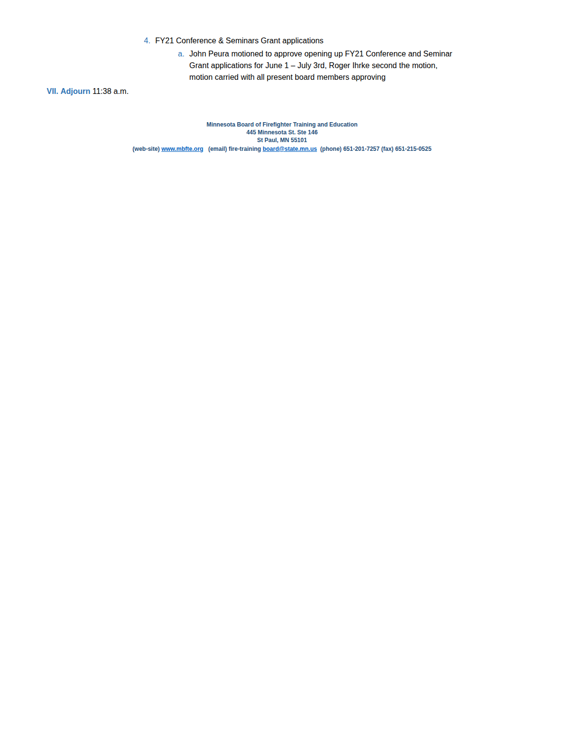4. FY21 Conference & Seminars Grant applications
a. John Peura motioned to approve opening up FY21 Conference and Seminar Grant applications for June 1 – July 3rd, Roger Ihrke second the motion, motion carried with all present board members approving
VII. Adjourn 11:38 a.m.
Minnesota Board of Firefighter Training and Education
445 Minnesota St. Ste 146
St Paul, MN 55101
(web-site) www.mbfte.org (email) fire-training board@state.mn.us (phone) 651-201-7257 (fax) 651-215-0525